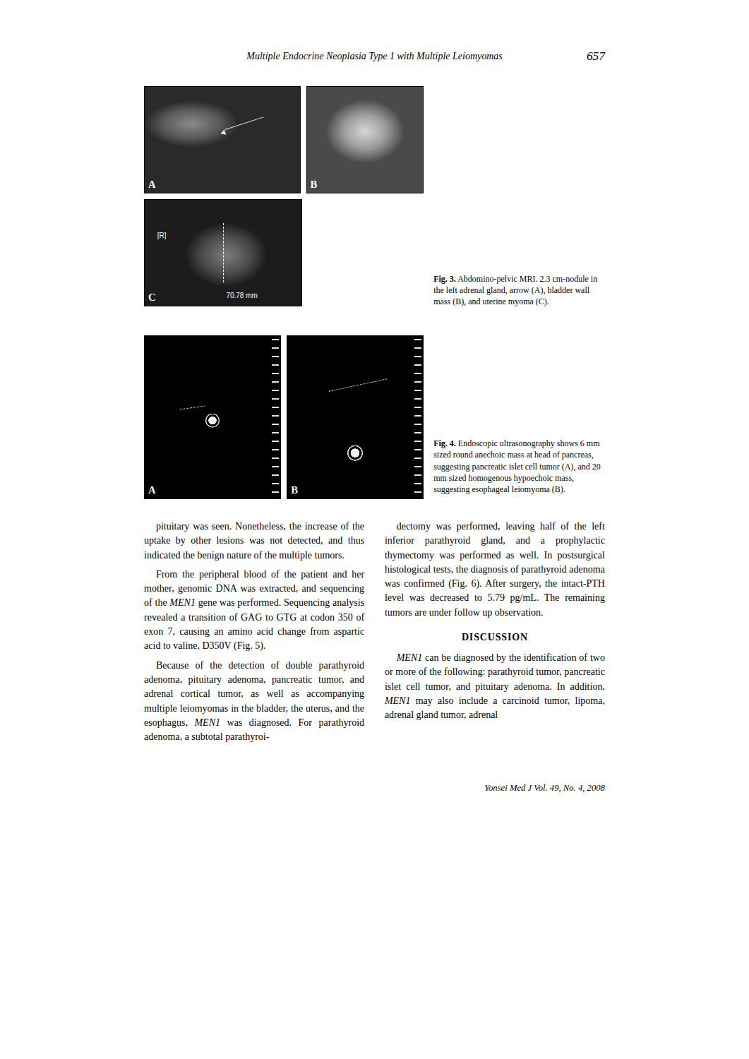Multiple Endocrine Neoplasia Type 1 with Multiple Leiomyomas 657
A
B
[R] 70.78 mm C
Fig. 3. Abdomino-pelvic MRI. 2.3 cm-nodule in the left adrenal gland, arrow (A), bladder wall mass (B), and uterine myoma (C).
A
B
Fig. 4. Endoscopic ultrasonography shows 6 mm sized round anechoic mass at head of pancreas, suggesting pancreatic islet cell tumor (A), and 20 mm sized homogenous hypoechoic mass, suggesting esophageal leiomyoma (B).
pituitary was seen. Nonetheless, the increase of the uptake by other lesions was not detected, and thus indicated the benign nature of the multiple tumors.
From the peripheral blood of the patient and her mother, genomic DNA was extracted, and sequencing of the MEN1 gene was performed. Sequencing analysis revealed a transition of GAG to GTG at codon 350 of exon 7, causing an amino acid change from aspartic acid to valine, D350V (Fig. 5).
Because of the detection of double parathyroid adenoma, pituitary adenoma, pancreatic tumor, and adrenal cortical tumor, as well as accompanying multiple leiomyomas in the bladder, the uterus, and the esophagus, MEN1 was diagnosed. For parathyroid adenoma, a subtotal parathyroi-
dectomy was performed, leaving half of the left inferior parathyroid gland, and a prophylactic thymectomy was performed as well. In postsurgical histological tests, the diagnosis of parathyroid adenoma was confirmed (Fig. 6). After surgery, the intact-PTH level was decreased to 5.79 pg/mL. The remaining tumors are under follow up observation.
DISCUSSION
MEN1 can be diagnosed by the identification of two or more of the following: parathyroid tumor, pancreatic islet cell tumor, and pituitary adenoma. In addition, MEN1 may also include a carcinoid tumor, lipoma, adrenal gland tumor, adrenal
Yonsei Med J Vol. 49, No. 4, 2008